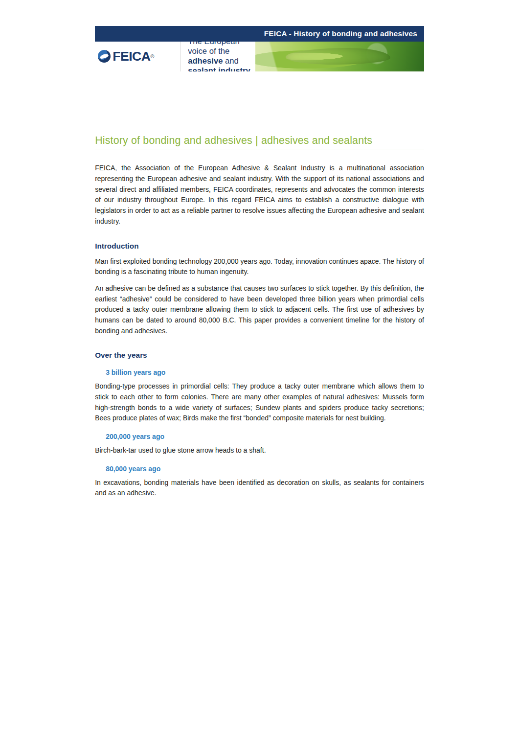FEICA - History of bonding and adhesives
FEICA®
The European voice of the
adhesive and sealant industry
History of bonding and adhesives | adhesives and sealants
FEICA, the Association of the European Adhesive & Sealant Industry is a multinational association representing the European adhesive and sealant industry. With the support of its national associations and several direct and affiliated members, FEICA coordinates, represents and advocates the common interests of our industry throughout Europe. In this regard FEICA aims to establish a constructive dialogue with legislators in order to act as a reliable partner to resolve issues affecting the European adhesive and sealant industry.
Introduction
Man first exploited bonding technology 200,000 years ago. Today, innovation continues apace. The history of bonding is a fascinating tribute to human ingenuity.
An adhesive can be defined as a substance that causes two surfaces to stick together. By this definition, the earliest “adhesive” could be considered to have been developed three billion years when primordial cells produced a tacky outer membrane allowing them to stick to adjacent cells. The first use of adhesives by humans can be dated to around 80,000 B.C. This paper provides a convenient timeline for the history of bonding and adhesives.
Over the years
3 billion years ago
Bonding-type processes in primordial cells: They produce a tacky outer membrane which allows them to stick to each other to form colonies. There are many other examples of natural adhesives: Mussels form high-strength bonds to a wide variety of surfaces; Sundew plants and spiders produce tacky secretions; Bees produce plates of wax; Birds make the first “bonded” composite materials for nest building.
200,000 years ago
Birch-bark-tar used to glue stone arrow heads to a shaft.
80,000 years ago
In excavations, bonding materials have been identified as decoration on skulls, as sealants for containers and as an adhesive.